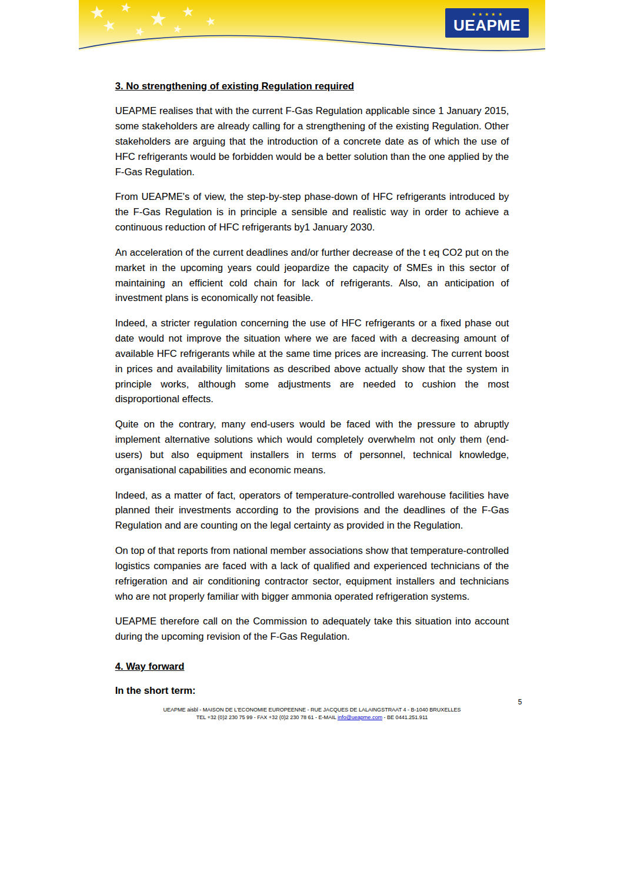★ ★ ★ ★ ★ ★ ★ ★
★ ★ ★ ★ ★
UEAPME
3. No strengthening of existing Regulation required
UEAPME realises that with the current F-Gas Regulation applicable since 1 January 2015, some stakeholders are already calling for a strengthening of the existing Regulation. Other stakeholders are arguing that the introduction of a concrete date as of which the use of HFC refrigerants would be forbidden would be a better solution than the one applied by the F-Gas Regulation.
From UEAPME's of view, the step-by-step phase-down of HFC refrigerants introduced by the F-Gas Regulation is in principle a sensible and realistic way in order to achieve a continuous reduction of HFC refrigerants by1 January 2030.
An acceleration of the current deadlines and/or further decrease of the t eq CO2 put on the market in the upcoming years could jeopardize the capacity of SMEs in this sector of maintaining an efficient cold chain for lack of refrigerants. Also, an anticipation of investment plans is economically not feasible.
Indeed, a stricter regulation concerning the use of HFC refrigerants or a fixed phase out date would not improve the situation where we are faced with a decreasing amount of available HFC refrigerants while at the same time prices are increasing. The current boost in prices and availability limitations as described above actually show that the system in principle works, although some adjustments are needed to cushion the most disproportional effects.
Quite on the contrary, many end-users would be faced with the pressure to abruptly implement alternative solutions which would completely overwhelm not only them (end-users) but also equipment installers in terms of personnel, technical knowledge, organisational capabilities and economic means.
Indeed, as a matter of fact, operators of temperature-controlled warehouse facilities have planned their investments according to the provisions and the deadlines of the F-Gas Regulation and are counting on the legal certainty as provided in the Regulation.
On top of that reports from national member associations show that temperature-controlled logistics companies are faced with a lack of qualified and experienced technicians of the refrigeration and air conditioning contractor sector, equipment installers and technicians who are not properly familiar with bigger ammonia operated refrigeration systems.
UEAPME therefore call on the Commission to adequately take this situation into account during the upcoming revision of the F-Gas Regulation.
4. Way forward
In the short term:
5
UEAPME aisbl - MAISON DE L'ECONOMIE EUROPEENNE - RUE JACQUES DE LALAINGSTRAAT 4 - B-1040 BRUXELLES
TEL +32 (0)2 230 75 99 - FAX +32 (0)2 230 78 61 - E-MAIL info@ueapme.com - BE 0441.251.911